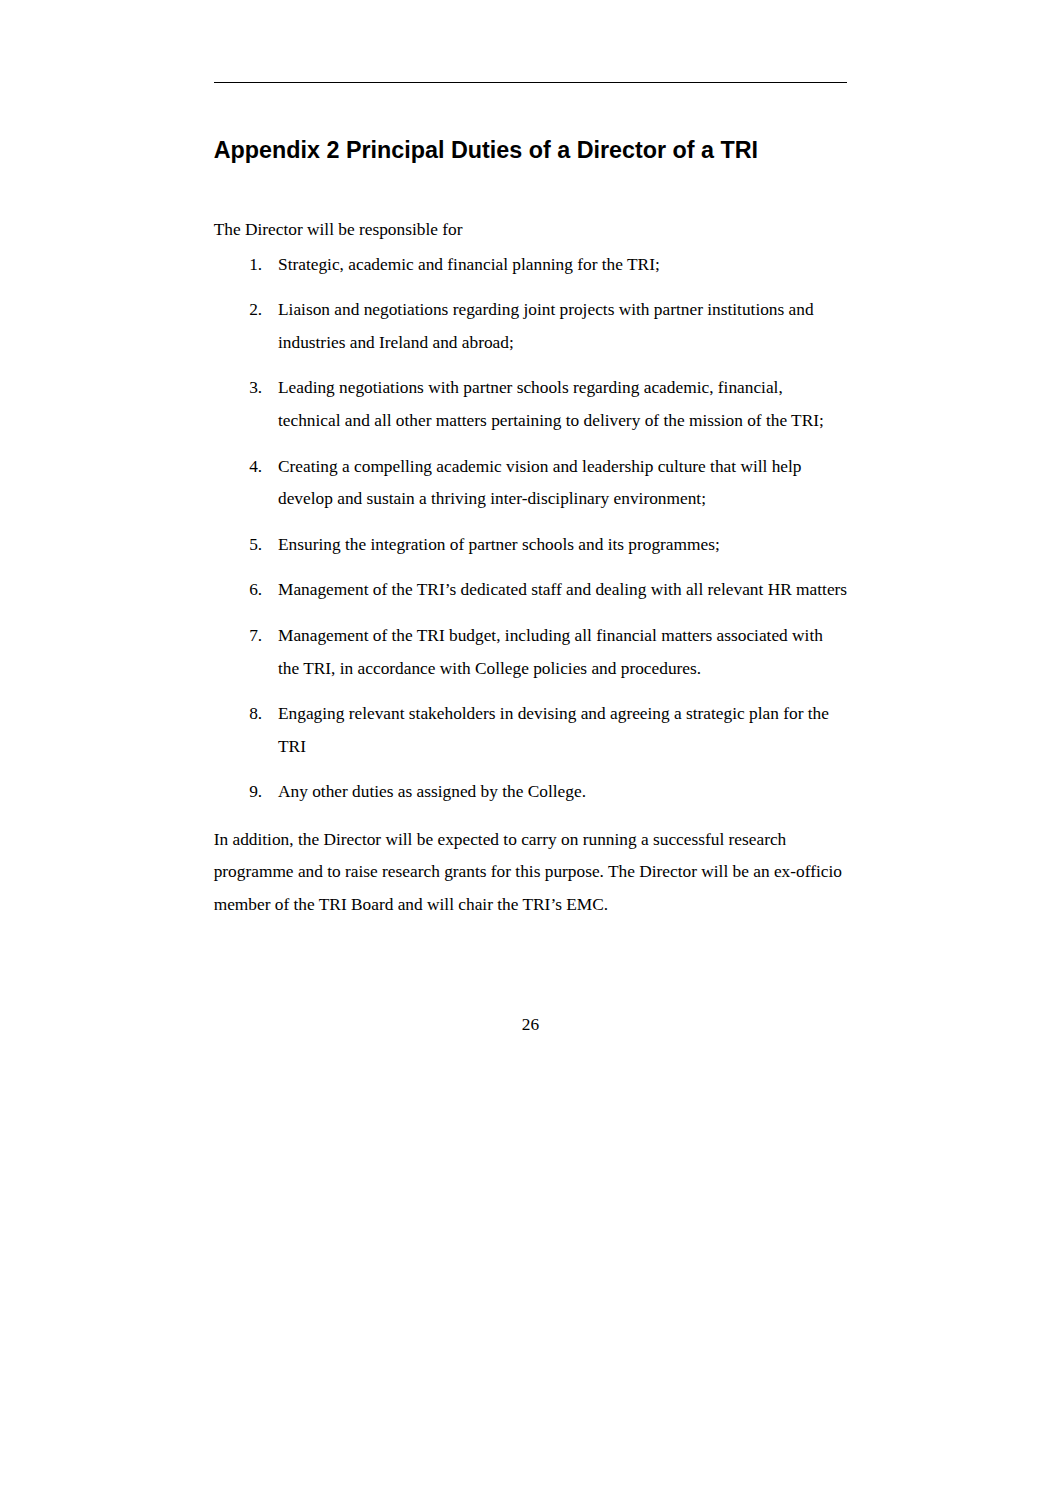Appendix 2 Principal Duties of a Director of a TRI
The Director will be responsible for
Strategic, academic and financial planning for the TRI;
Liaison and negotiations regarding joint projects with partner institutions and industries and Ireland and abroad;
Leading negotiations with partner schools regarding academic, financial, technical and all other matters pertaining to delivery of the mission of the TRI;
Creating a compelling academic vision and leadership culture that will help develop and sustain a thriving inter-disciplinary environment;
Ensuring the integration of partner schools and its programmes;
Management of the TRI’s dedicated staff and dealing with all relevant HR matters
Management of the TRI budget, including all financial matters associated with the TRI, in accordance with College policies and procedures.
Engaging relevant stakeholders in devising and agreeing a strategic plan for the TRI
Any other duties as assigned by the College.
In addition, the Director will be expected to carry on running a successful research programme and to raise research grants for this purpose. The Director will be an ex-officio member of the TRI Board and will chair the TRI’s EMC.
26